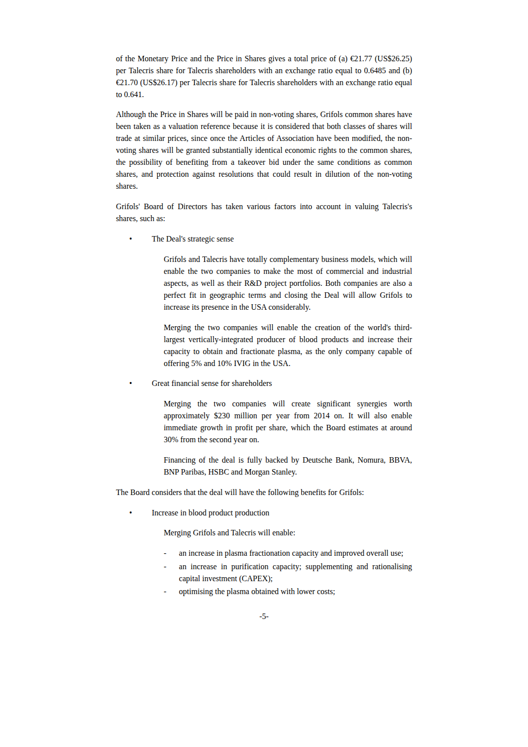of the Monetary Price and the Price in Shares gives a total price of (a) €21.77 (US$26.25) per Talecris share for Talecris shareholders with an exchange ratio equal to 0.6485 and (b) €21.70 (US$26.17) per Talecris share for Talecris shareholders with an exchange ratio equal to 0.641.
Although the Price in Shares will be paid in non-voting shares, Grifols common shares have been taken as a valuation reference because it is considered that both classes of shares will trade at similar prices, since once the Articles of Association have been modified, the non-voting shares will be granted substantially identical economic rights to the common shares, the possibility of benefiting from a takeover bid under the same conditions as common shares, and protection against resolutions that could result in dilution of the non-voting shares.
Grifols' Board of Directors has taken various factors into account in valuing Talecris's shares, such as:
• The Deal's strategic sense
Grifols and Talecris have totally complementary business models, which will enable the two companies to make the most of commercial and industrial aspects, as well as their R&D project portfolios. Both companies are also a perfect fit in geographic terms and closing the Deal will allow Grifols to increase its presence in the USA considerably.
Merging the two companies will enable the creation of the world's third-largest vertically-integrated producer of blood products and increase their capacity to obtain and fractionate plasma, as the only company capable of offering 5% and 10% IVIG in the USA.
• Great financial sense for shareholders
Merging the two companies will create significant synergies worth approximately $230 million per year from 2014 on. It will also enable immediate growth in profit per share, which the Board estimates at around 30% from the second year on.
Financing of the deal is fully backed by Deutsche Bank, Nomura, BBVA, BNP Paribas, HSBC and Morgan Stanley.
The Board considers that the deal will have the following benefits for Grifols:
• Increase in blood product production
Merging Grifols and Talecris will enable:
-an increase in plasma fractionation capacity and improved overall use;
-an increase in purification capacity; supplementing and rationalising capital investment (CAPEX);
-optimising the plasma obtained with lower costs;
-5-